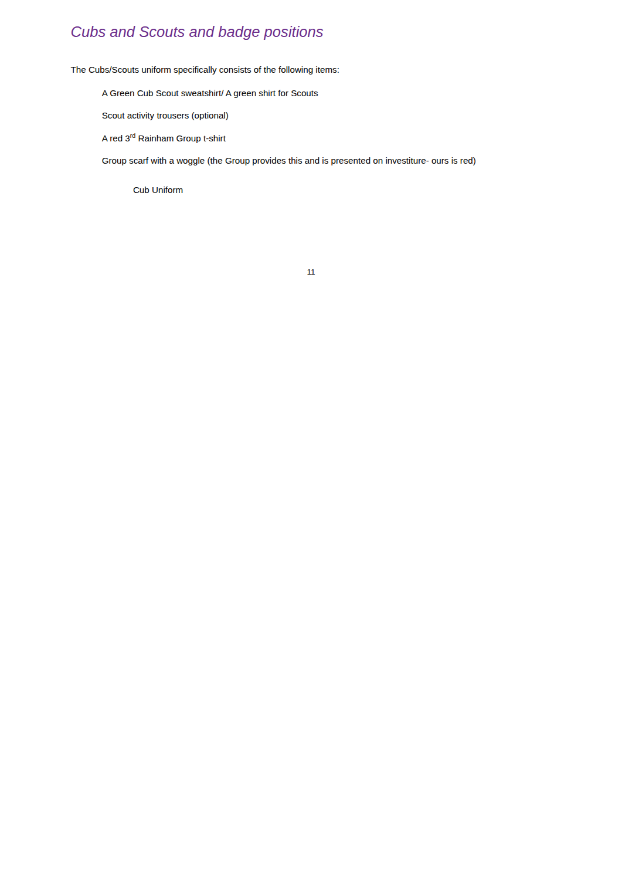Cubs and Scouts and badge positions
The Cubs/Scouts uniform specifically consists of the following items:
A Green Cub Scout sweatshirt/ A green shirt for Scouts
Scout activity trousers (optional)
A red 3rd Rainham Group t-shirt
Group scarf with a woggle (the Group provides this and is presented on investiture- ours is red)
Cub Uniform
11